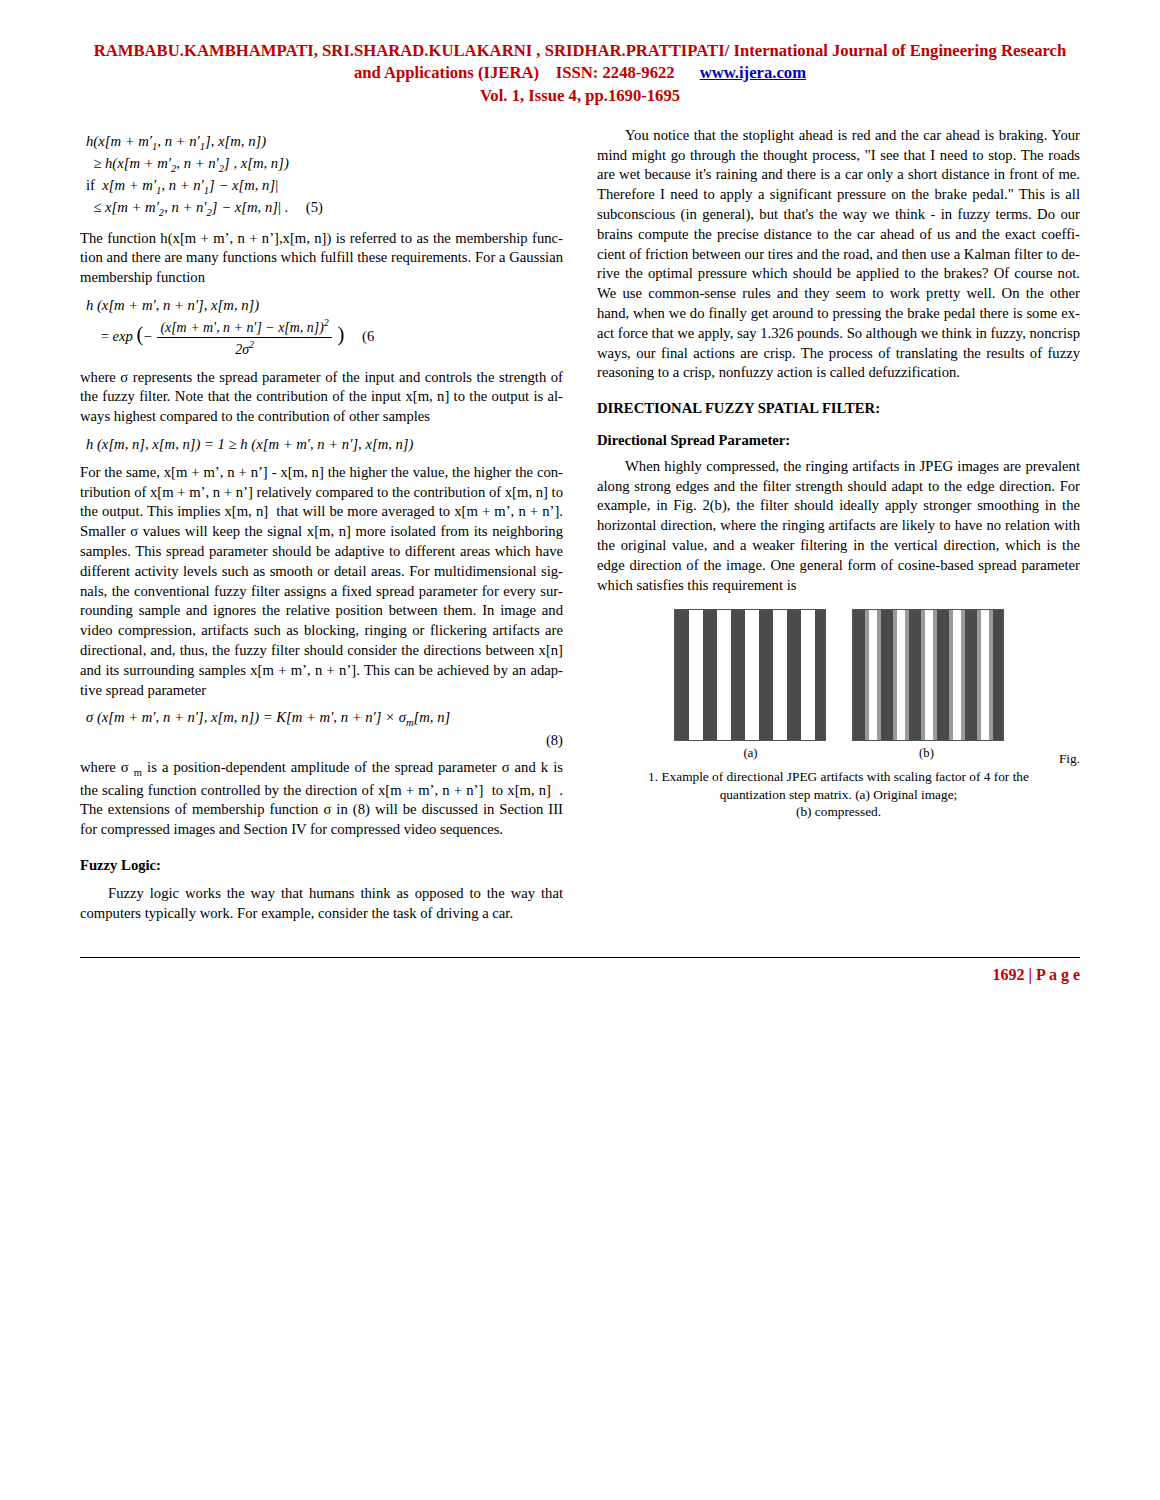RAMBABU.KAMBHAMPATI, SRI.SHARAD.KULAKARNI , SRIDHAR.PRATTIPATI/ International Journal of Engineering Research and Applications (IJERA) ISSN: 2248-9622 www.ijera.com
Vol. 1, Issue 4, pp.1690-1695
h(x[m + m′1, n + n′1], x[m, n]) ≥ h(x[m + m′2, n + n′2] , x[m, n]) if x[m + m′1, n + n′1] − x[m, n]| ≤ x[m + m′2, n + n′2] − x[m, n]| . (5)
The function h(x[m + m’, n + n’],x[m, n]) is referred to as the membership function and there are many functions which fulfill these requirements. For a Gaussian membership function
h (x[m + m′, n + n′], x[m, n]) = exp (− (x[m + m′, n + n′] − x[m, n])2 2σ2 ) (6
where σ represents the spread parameter of the input and controls the strength of the fuzzy filter. Note that the contribution of the input x[m, n] to the output is always highest compared to the contribution of other samples
h (x[m, n], x[m, n]) = 1 ≥ h (x[m + m′, n + n′], x[m, n])
For the same, x[m + m’, n + n’] - x[m, n] the higher the value, the higher the contribution of x[m + m’, n + n’] relatively compared to the contribution of x[m, n] to the output. This implies x[m, n] that will be more averaged to x[m + m’, n + n’]. Smaller σ values will keep the signal x[m, n] more isolated from its neighboring samples. This spread parameter should be adaptive to different areas which have different activity levels such as smooth or detail areas. For multidimensional signals, the conventional fuzzy filter assigns a fixed spread parameter for every surrounding sample and ignores the relative position between them. In image and video compression, artifacts such as blocking, ringing or flickering artifacts are directional, and, thus, the fuzzy filter should consider the directions between x[n] and its surrounding samples x[m + m’, n + n’]. This can be achieved by an adaptive spread parameter
σ (x[m + m′, n + n′], x[m, n]) = K[m + m′, n + n′] × σm[m, n] (8)
where σ m is a position-dependent amplitude of the spread parameter σ and k is the scaling function controlled by the direction of x[m + m’, n + n’] to x[m, n] . The extensions of membership function σ in (8) will be discussed in Section III for compressed images and Section IV for compressed video sequences.
Fuzzy Logic:
Fuzzy logic works the way that humans think as opposed to the way that computers typically work. For example, consider the task of driving a car.
You notice that the stoplight ahead is red and the car ahead is braking. Your mind might go through the thought process, "I see that I need to stop. The roads are wet because it's raining and there is a car only a short distance in front of me. Therefore I need to apply a significant pressure on the brake pedal." This is all subconscious (in general), but that's the way we think - in fuzzy terms. Do our brains compute the precise distance to the car ahead of us and the exact coefficient of friction between our tires and the road, and then use a Kalman filter to derive the optimal pressure which should be applied to the brakes? Of course not. We use common-sense rules and they seem to work pretty well. On the other hand, when we do finally get around to pressing the brake pedal there is some exact force that we apply, say 1.326 pounds. So although we think in fuzzy, noncrisp ways, our final actions are crisp. The process of translating the results of fuzzy reasoning to a crisp, nonfuzzy action is called defuzzification.
DIRECTIONAL FUZZY SPATIAL FILTER:
Directional Spread Parameter:
When highly compressed, the ringing artifacts in JPEG images are prevalent along strong edges and the filter strength should adapt to the edge direction. For example, in Fig. 2(b), the filter should ideally apply stronger smoothing in the horizontal direction, where the ringing artifacts are likely to have no relation with the original value, and a weaker filtering in the vertical direction, which is the edge direction of the image. One general form of cosine-based spread parameter which satisfies this requirement is
(a) (b)
Fig. 1. Example of directional JPEG artifacts with scaling factor of 4 for the
quantization step matrix. (a) Original image;
(b) compressed.
1692 | P a g e